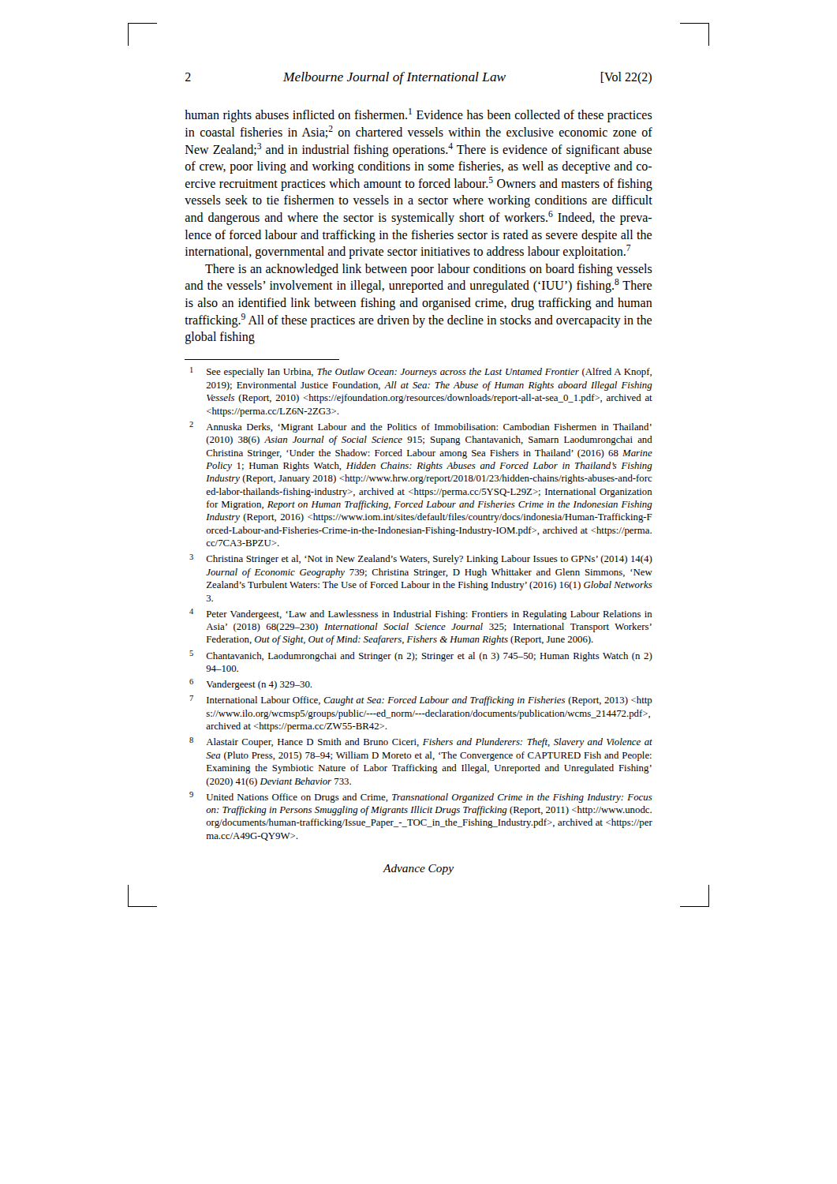2
Melbourne Journal of International Law
[Vol 22(2)
human rights abuses inflicted on fishermen.1 Evidence has been collected of these practices in coastal fisheries in Asia;2 on chartered vessels within the exclusive economic zone of New Zealand;3 and in industrial fishing operations.4 There is evidence of significant abuse of crew, poor living and working conditions in some fisheries, as well as deceptive and coercive recruitment practices which amount to forced labour.5 Owners and masters of fishing vessels seek to tie fishermen to vessels in a sector where working conditions are difficult and dangerous and where the sector is systemically short of workers.6 Indeed, the prevalence of forced labour and trafficking in the fisheries sector is rated as severe despite all the international, governmental and private sector initiatives to address labour exploitation.7
There is an acknowledged link between poor labour conditions on board fishing vessels and the vessels’ involvement in illegal, unreported and unregulated (‘IUU’) fishing.8 There is also an identified link between fishing and organised crime, drug trafficking and human trafficking.9 All of these practices are driven by the decline in stocks and overcapacity in the global fishing
1 See especially Ian Urbina, The Outlaw Ocean: Journeys across the Last Untamed Frontier (Alfred A Knopf, 2019); Environmental Justice Foundation, All at Sea: The Abuse of Human Rights aboard Illegal Fishing Vessels (Report, 2010) <https://ejfoundation.org/resources/downloads/report-all-at-sea_0_1.pdf>, archived at <https://perma.cc/LZ6N-2ZG3>.
2 Annuska Derks, ‘Migrant Labour and the Politics of Immobilisation: Cambodian Fishermen in Thailand’ (2010) 38(6) Asian Journal of Social Science 915; Supang Chantavanich, Samarn Laodumrongchai and Christina Stringer, ‘Under the Shadow: Forced Labour among Sea Fishers in Thailand’ (2016) 68 Marine Policy 1; Human Rights Watch, Hidden Chains: Rights Abuses and Forced Labor in Thailand’s Fishing Industry (Report, January 2018) <http://www.hrw.org/report/2018/01/23/hidden-chains/rights-abuses-and-forced-labor-thailands-fishing-industry>, archived at <https://perma.cc/5YSQ-L29Z>; International Organization for Migration, Report on Human Trafficking, Forced Labour and Fisheries Crime in the Indonesian Fishing Industry (Report, 2016) <https://www.iom.int/sites/default/files/country/docs/indonesia/Human-Trafficking-Forced-Labour-and-Fisheries-Crime-in-the-Indonesian-Fishing-Industry-IOM.pdf>, archived at <https://perma.cc/7CA3-BPZU>.
3 Christina Stringer et al, ‘Not in New Zealand’s Waters, Surely? Linking Labour Issues to GPNs’ (2014) 14(4) Journal of Economic Geography 739; Christina Stringer, D Hugh Whittaker and Glenn Simmons, ‘New Zealand’s Turbulent Waters: The Use of Forced Labour in the Fishing Industry’ (2016) 16(1) Global Networks 3.
4 Peter Vandergeest, ‘Law and Lawlessness in Industrial Fishing: Frontiers in Regulating Labour Relations in Asia’ (2018) 68(229–230) International Social Science Journal 325; International Transport Workers’ Federation, Out of Sight, Out of Mind: Seafarers, Fishers & Human Rights (Report, June 2006).
5 Chantavanich, Laodumrongchai and Stringer (n 2); Stringer et al (n 3) 745–50; Human Rights Watch (n 2) 94–100.
6 Vandergeest (n 4) 329–30.
7 International Labour Office, Caught at Sea: Forced Labour and Trafficking in Fisheries (Report, 2013) <https://www.ilo.org/wcmsp5/groups/public/---ed_norm/---declaration/documents/publication/wcms_214472.pdf>, archived at <https://perma.cc/ZW55-BR42>.
8 Alastair Couper, Hance D Smith and Bruno Ciceri, Fishers and Plunderers: Theft, Slavery and Violence at Sea (Pluto Press, 2015) 78–94; William D Moreto et al, ‘The Convergence of CAPTURED Fish and People: Examining the Symbiotic Nature of Labor Trafficking and Illegal, Unreported and Unregulated Fishing’ (2020) 41(6) Deviant Behavior 733.
9 United Nations Office on Drugs and Crime, Transnational Organized Crime in the Fishing Industry: Focus on: Trafficking in Persons Smuggling of Migrants Illicit Drugs Trafficking (Report, 2011) <http://www.unodc.org/documents/human-trafficking/Issue_Paper_-_TOC_in_the_Fishing_Industry.pdf>, archived at <https://perma.cc/A49G-QY9W>.
Advance Copy